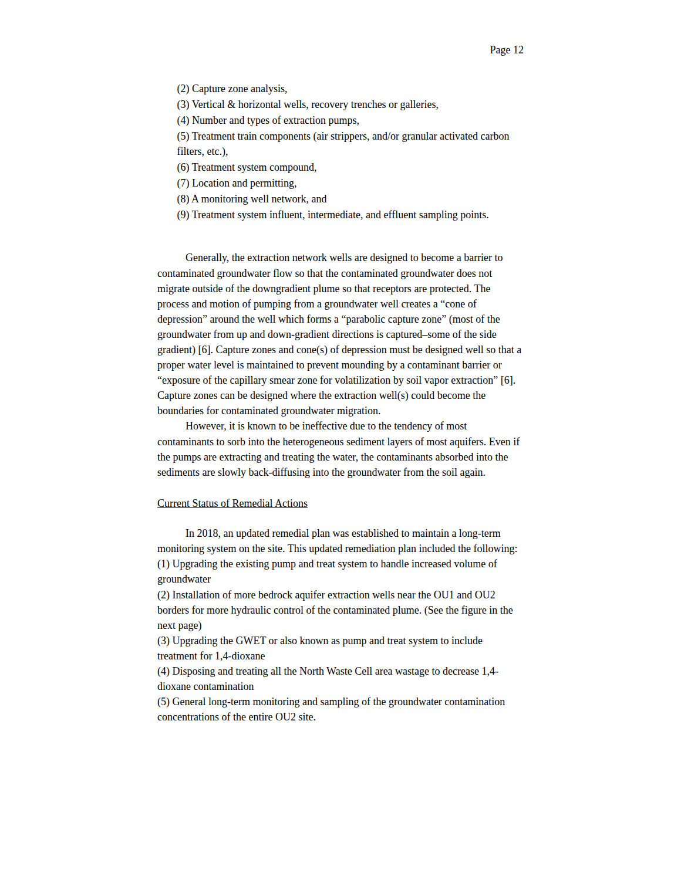Page 12
(2) Capture zone analysis,
(3) Vertical & horizontal wells, recovery trenches or galleries,
(4) Number and types of extraction pumps,
(5) Treatment train components (air strippers, and/or granular activated carbon filters, etc.),
(6) Treatment system compound,
(7) Location and permitting,
(8) A monitoring well network, and
(9) Treatment system influent, intermediate, and effluent sampling points.
Generally, the extraction network wells are designed to become a barrier to contaminated groundwater flow so that the contaminated groundwater does not migrate outside of the downgradient plume so that receptors are protected. The process and motion of pumping from a groundwater well creates a “cone of depression” around the well which forms a “parabolic capture zone” (most of the groundwater from up and down-gradient directions is captured–some of the side gradient) [6]. Capture zones and cone(s) of depression must be designed well so that a proper water level is maintained to prevent mounding by a contaminant barrier or “exposure of the capillary smear zone for volatilization by soil vapor extraction” [6]. Capture zones can be designed where the extraction well(s) could become the boundaries for contaminated groundwater migration.
However, it is known to be ineffective due to the tendency of most contaminants to sorb into the heterogeneous sediment layers of most aquifers. Even if the pumps are extracting and treating the water, the contaminants absorbed into the sediments are slowly back-diffusing into the groundwater from the soil again.
Current Status of Remedial Actions
In 2018, an updated remedial plan was established to maintain a long-term monitoring system on the site. This updated remediation plan included the following:
(1) Upgrading the existing pump and treat system to handle increased volume of groundwater
(2) Installation of more bedrock aquifer extraction wells near the OU1 and OU2 borders for more hydraulic control of the contaminated plume. (See the figure in the next page)
(3) Upgrading the GWET or also known as pump and treat system to include treatment for 1,4-dioxane
(4) Disposing and treating all the North Waste Cell area wastage to decrease 1,4-dioxane contamination
(5) General long-term monitoring and sampling of the groundwater contamination concentrations of the entire OU2 site.